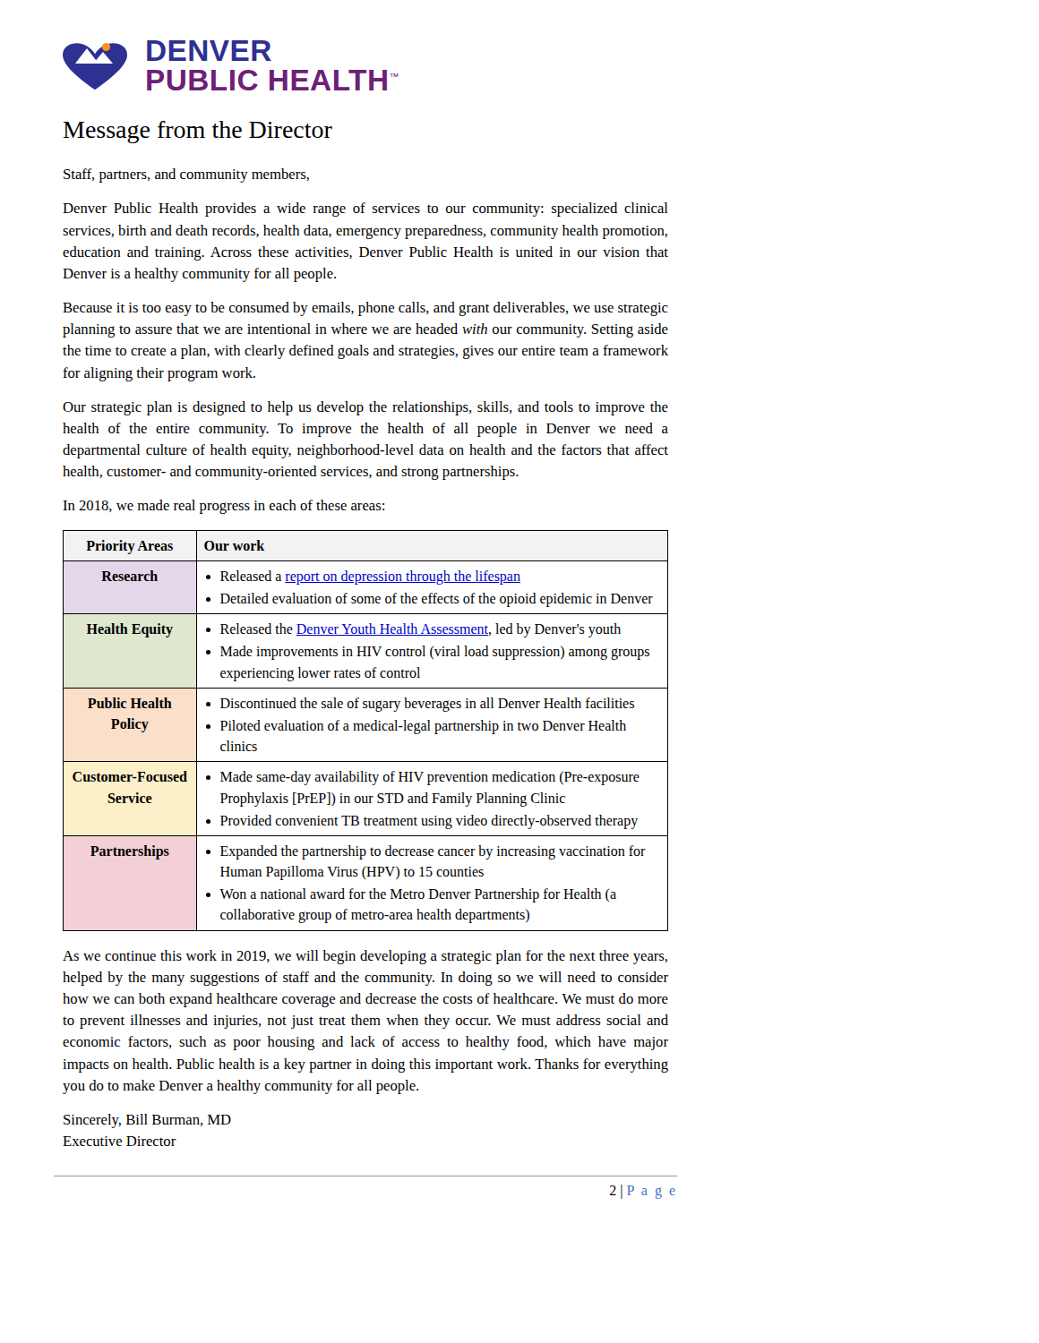DENVER
PUBLIC HEALTH™
Message from the Director
Staff, partners, and community members,
Denver Public Health provides a wide range of services to our community: specialized clinical services, birth and death records, health data, emergency preparedness, community health promotion, education and training. Across these activities, Denver Public Health is united in our vision that Denver is a healthy community for all people.
Because it is too easy to be consumed by emails, phone calls, and grant deliverables, we use strategic planning to assure that we are intentional in where we are headed with our community. Setting aside the time to create a plan, with clearly defined goals and strategies, gives our entire team a framework for aligning their program work.
Our strategic plan is designed to help us develop the relationships, skills, and tools to improve the health of the entire community. To improve the health of all people in Denver we need a departmental culture of health equity, neighborhood-level data on health and the factors that affect health, customer- and community-oriented services, and strong partnerships.
In 2018, we made real progress in each of these areas:
| Priority Areas | Our work |
| --- | --- |
| Research | Released a report on depression through the lifespan Detailed evaluation of some of the effects of the opioid epidemic in Denver |
| Health Equity | Released the Denver Youth Health Assessment , led by Denver's youth Made improvements in HIV control (viral load suppression) among groups experiencing lower rates of control |
| Public Health Policy | Discontinued the sale of sugary beverages in all Denver Health facilities Piloted evaluation of a medical-legal partnership in two Denver Health clinics |
| Customer-Focused Service | Made same-day availability of HIV prevention medication (Pre-exposure Prophylaxis [PrEP]) in our STD and Family Planning Clinic Provided convenient TB treatment using video directly-observed therapy |
| Partnerships | Expanded the partnership to decrease cancer by increasing vaccination for Human Papilloma Virus (HPV) to 15 counties Won a national award for the Metro Denver Partnership for Health (a collaborative group of metro-area health departments) |
As we continue this work in 2019, we will begin developing a strategic plan for the next three years, helped by the many suggestions of staff and the community. In doing so we will need to consider how we can both expand healthcare coverage and decrease the costs of healthcare. We must do more to prevent illnesses and injuries, not just treat them when they occur. We must address social and economic factors, such as poor housing and lack of access to healthy food, which have major impacts on health. Public health is a key partner in doing this important work. Thanks for everything you do to make Denver a healthy community for all people.
Sincerely, Bill Burman, MD
Executive Director
2 | P a g e